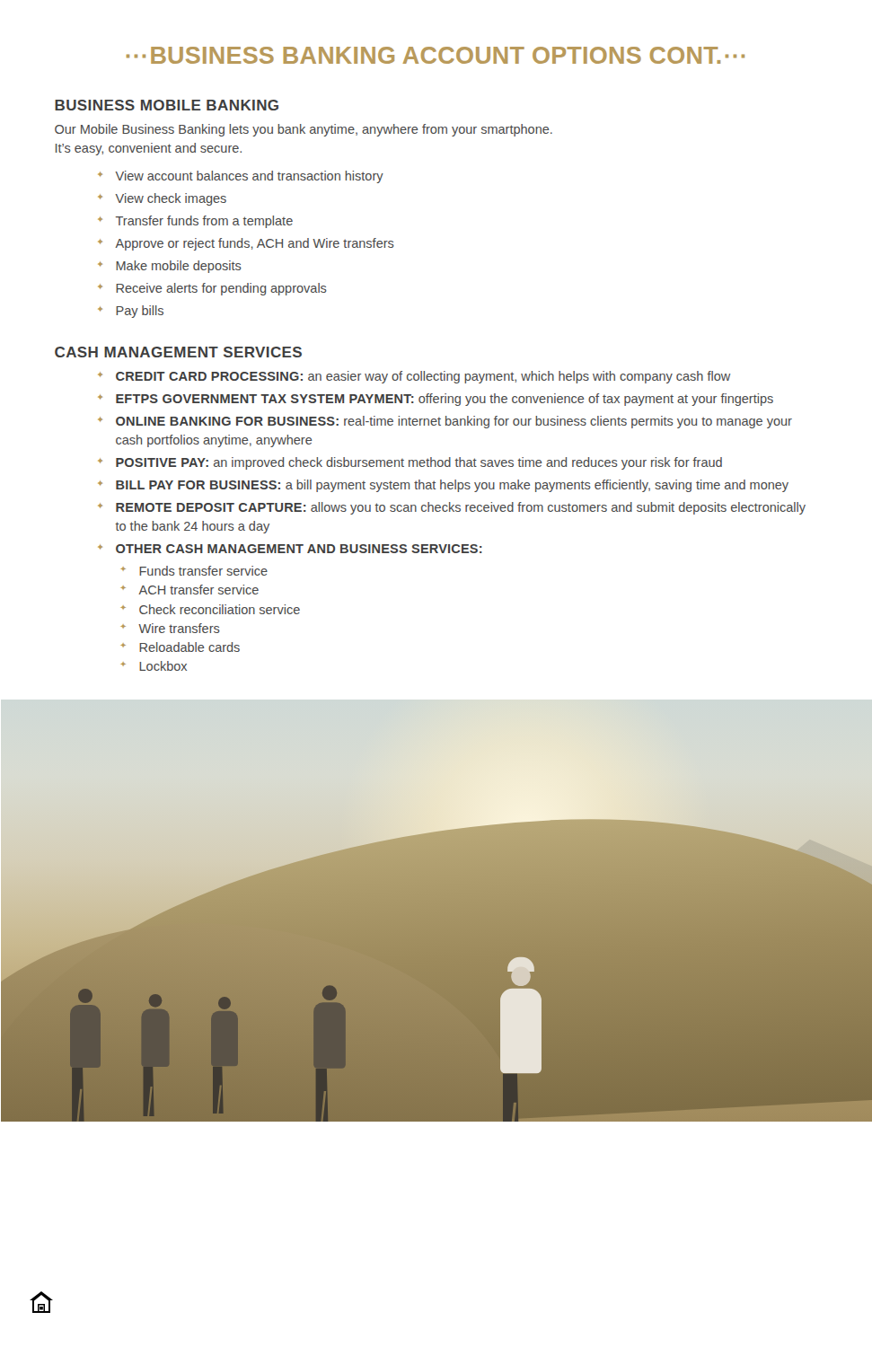⋯BUSINESS BANKING ACCOUNT OPTIONS CONT.⋯
Business Mobile Banking
Our Mobile Business Banking lets you bank anytime, anywhere from your smartphone.
It’s easy, convenient and secure.
View account balances and transaction history
View check images
Transfer funds from a template
Approve or reject funds, ACH and Wire transfers
Make mobile deposits
Receive alerts for pending approvals
Pay bills
Cash Management Services
CREDIT CARD PROCESSING: an easier way of collecting payment, which helps with company cash flow
EFTPS GOVERNMENT TAX SYSTEM PAYMENT: offering you the convenience of tax payment at your fingertips
ONLINE BANKING FOR BUSINESS: real-time internet banking for our business clients permits you to manage your cash portfolios anytime, anywhere
POSITIVE PAY: an improved check disbursement method that saves time and reduces your risk for fraud
BILL PAY FOR BUSINESS: a bill payment system that helps you make payments efficiently, saving time and money
REMOTE DEPOSIT CAPTURE: allows you to scan checks received from customers and submit deposits electronically to the bank 24 hours a day
OTHER CASH MANAGEMENT AND BUSINESS SERVICES:
Funds transfer service
ACH transfer service
Check reconciliation service
Wire transfers
Reloadable cards
Lockbox
Equal
Housing
Lender
Member FDIC
15